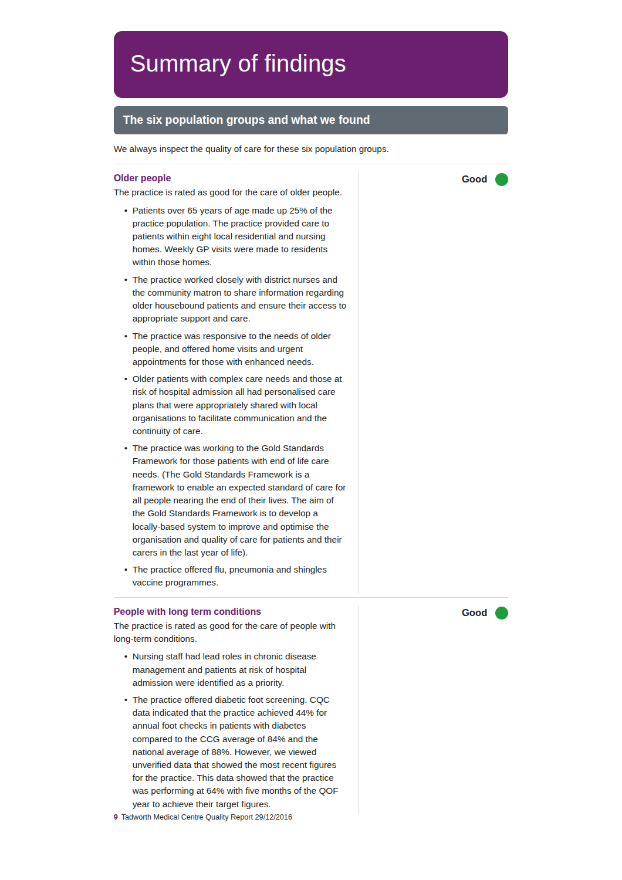Summary of findings
The six population groups and what we found
We always inspect the quality of care for these six population groups.
Older people
The practice is rated as good for the care of older people.
Patients over 65 years of age made up 25% of the practice population. The practice provided care to patients within eight local residential and nursing homes. Weekly GP visits were made to residents within those homes.
The practice worked closely with district nurses and the community matron to share information regarding older housebound patients and ensure their access to appropriate support and care.
The practice was responsive to the needs of older people, and offered home visits and urgent appointments for those with enhanced needs.
Older patients with complex care needs and those at risk of hospital admission all had personalised care plans that were appropriately shared with local organisations to facilitate communication and the continuity of care.
The practice was working to the Gold Standards Framework for those patients with end of life care needs. (The Gold Standards Framework is a framework to enable an expected standard of care for all people nearing the end of their lives. The aim of the Gold Standards Framework is to develop a locally-based system to improve and optimise the organisation and quality of care for patients and their carers in the last year of life).
The practice offered flu, pneumonia and shingles vaccine programmes.
Good
People with long term conditions
The practice is rated as good for the care of people with long-term conditions.
Nursing staff had lead roles in chronic disease management and patients at risk of hospital admission were identified as a priority.
The practice offered diabetic foot screening. CQC data indicated that the practice achieved 44% for annual foot checks in patients with diabetes compared to the CCG average of 84% and the national average of 88%. However, we viewed unverified data that showed the most recent figures for the practice. This data showed that the practice was performing at 64% with five months of the QOF year to achieve their target figures.
Good
9 Tadworth Medical Centre Quality Report 29/12/2016